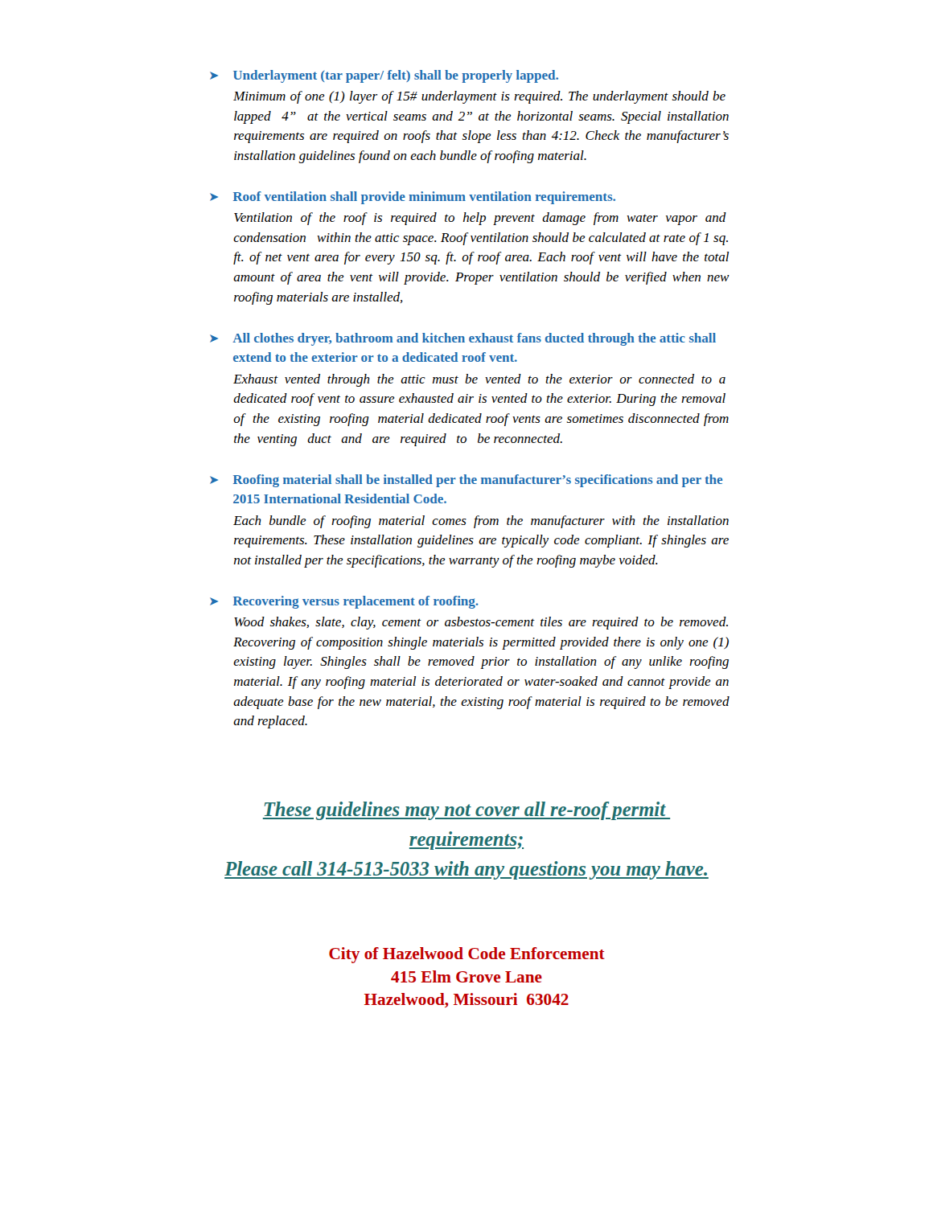Underlayment (tar paper/ felt) shall be properly lapped. Minimum of one (1) layer of 15# underlayment is required. The underlayment should be lapped 4” at the vertical seams and 2” at the horizontal seams. Special installation requirements are required on roofs that slope less than 4:12. Check the manufacturer’s installation guidelines found on each bundle of roofing material.
Roof ventilation shall provide minimum ventilation requirements. Ventilation of the roof is required to help prevent damage from water vapor and condensation within the attic space. Roof ventilation should be calculated at rate of 1 sq. ft. of net vent area for every 150 sq. ft. of roof area. Each roof vent will have the total amount of area the vent will provide. Proper ventilation should be verified when new roofing materials are installed,
All clothes dryer, bathroom and kitchen exhaust fans ducted through the attic shall extend to the exterior or to a dedicated roof vent. Exhaust vented through the attic must be vented to the exterior or connected to a dedicated roof vent to assure exhausted air is vented to the exterior. During the removal of the existing roofing material dedicated roof vents are sometimes disconnected from the venting duct and are required to be reconnected.
Roofing material shall be installed per the manufacturer’s specifications and per the 2015 International Residential Code. Each bundle of roofing material comes from the manufacturer with the installation requirements. These installation guidelines are typically code compliant. If shingles are not installed per the specifications, the warranty of the roofing maybe voided.
Recovering versus replacement of roofing. Wood shakes, slate, clay, cement or asbestos-cement tiles are required to be removed. Recovering of composition shingle materials is permitted provided there is only one (1) existing layer. Shingles shall be removed prior to installation of any unlike roofing material. If any roofing material is deteriorated or water-soaked and cannot provide an adequate base for the new material, the existing roof material is required to be removed and replaced.
These guidelines may not cover all re-roof permit requirements;
Please call 314-513-5033 with any questions you may have.
City of Hazelwood Code Enforcement
415 Elm Grove Lane
Hazelwood, Missouri 63042